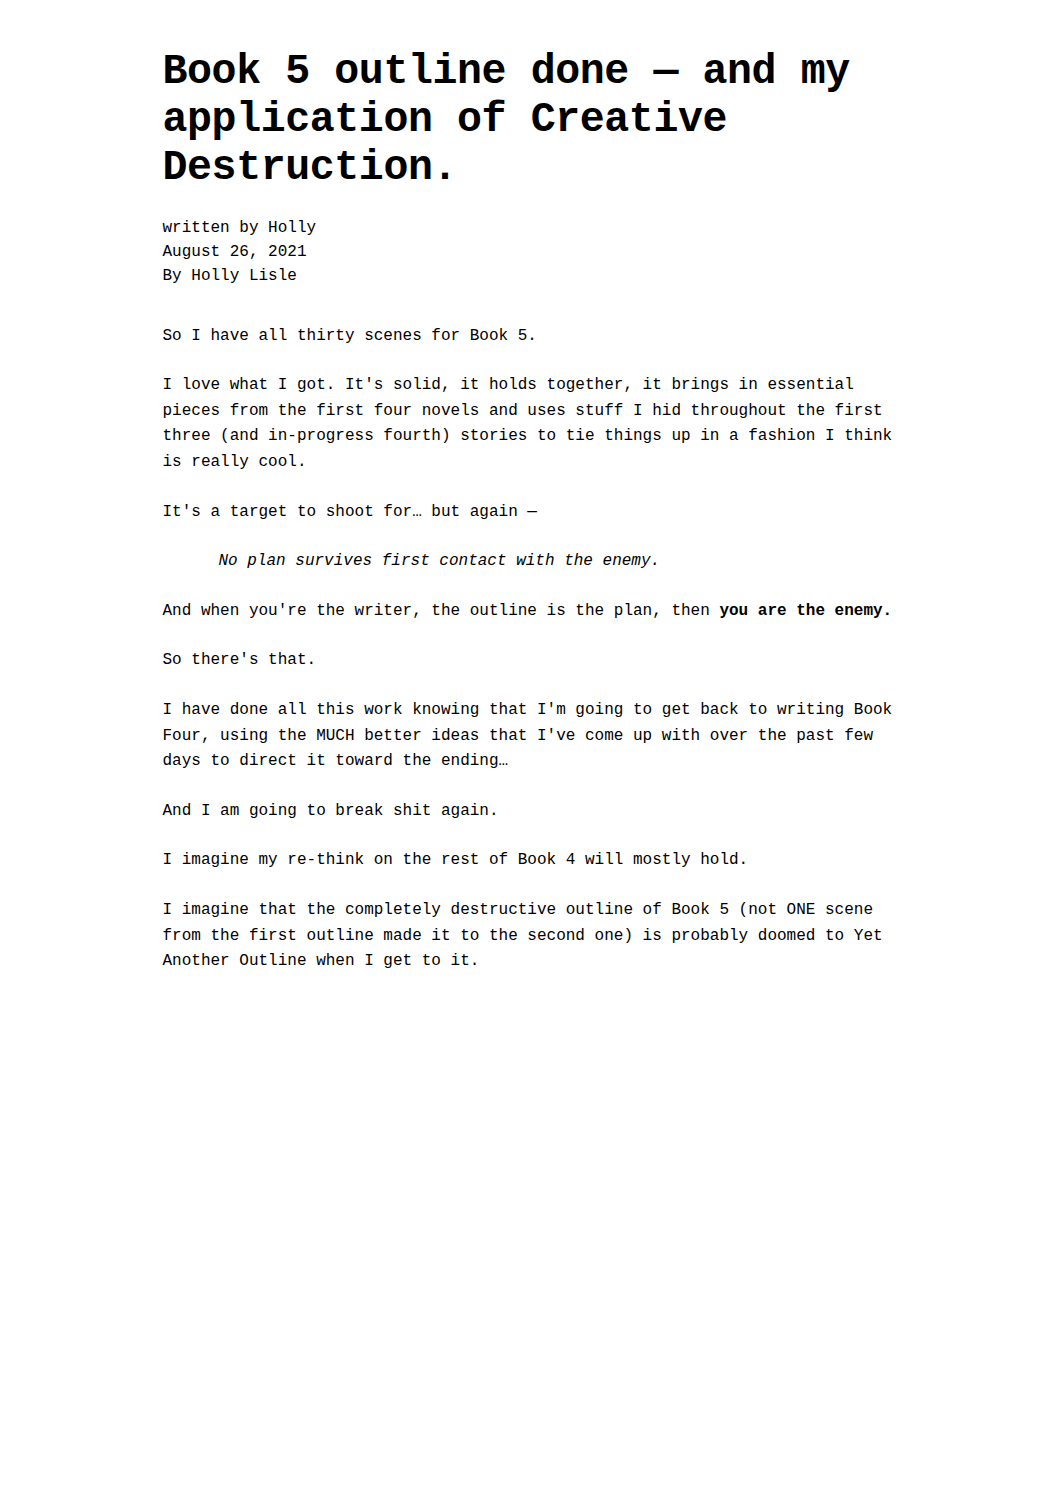Book 5 outline done — and my application of Creative Destruction.
written by Holly
August 26, 2021
By Holly Lisle
So I have all thirty scenes for Book 5.
I love what I got. It's solid, it holds together, it brings in essential pieces from the first four novels and uses stuff I hid throughout the first three (and in-progress fourth) stories to tie things up in a fashion I think is really cool.
It's a target to shoot for… but again —
No plan survives first contact with the enemy.
And when you're the writer, the outline is the plan, then you are the enemy.
So there's that.
I have done all this work knowing that I'm going to get back to writing Book Four, using the MUCH better ideas that I've come up with over the past few days to direct it toward the ending…
And I am going to break shit again.
I imagine my re-think on the rest of Book 4 will mostly hold.
I imagine that the completely destructive outline of Book 5 (not ONE scene from the first outline made it to the second one) is probably doomed to Yet Another Outline when I get to it.